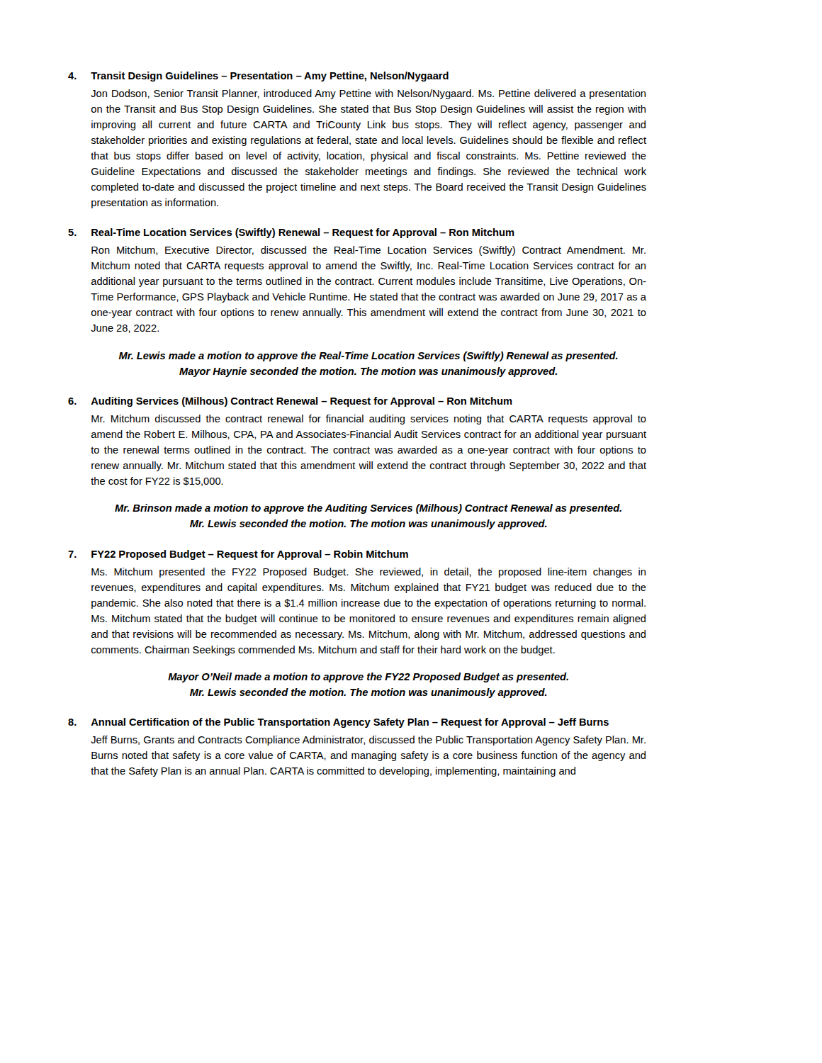Transit Design Guidelines – Presentation – Amy Pettine, Nelson/Nygaard
Jon Dodson, Senior Transit Planner, introduced Amy Pettine with Nelson/Nygaard. Ms. Pettine delivered a presentation on the Transit and Bus Stop Design Guidelines. She stated that Bus Stop Design Guidelines will assist the region with improving all current and future CARTA and TriCounty Link bus stops. They will reflect agency, passenger and stakeholder priorities and existing regulations at federal, state and local levels. Guidelines should be flexible and reflect that bus stops differ based on level of activity, location, physical and fiscal constraints. Ms. Pettine reviewed the Guideline Expectations and discussed the stakeholder meetings and findings. She reviewed the technical work completed to-date and discussed the project timeline and next steps. The Board received the Transit Design Guidelines presentation as information.
Real-Time Location Services (Swiftly) Renewal – Request for Approval – Ron Mitchum
Ron Mitchum, Executive Director, discussed the Real-Time Location Services (Swiftly) Contract Amendment. Mr. Mitchum noted that CARTA requests approval to amend the Swiftly, Inc. Real-Time Location Services contract for an additional year pursuant to the terms outlined in the contract. Current modules include Transitime, Live Operations, On-Time Performance, GPS Playback and Vehicle Runtime. He stated that the contract was awarded on June 29, 2017 as a one-year contract with four options to renew annually. This amendment will extend the contract from June 30, 2021 to June 28, 2022.
Mr. Lewis made a motion to approve the Real-Time Location Services (Swiftly) Renewal as presented. Mayor Haynie seconded the motion. The motion was unanimously approved.
Auditing Services (Milhous) Contract Renewal – Request for Approval – Ron Mitchum
Mr. Mitchum discussed the contract renewal for financial auditing services noting that CARTA requests approval to amend the Robert E. Milhous, CPA, PA and Associates-Financial Audit Services contract for an additional year pursuant to the renewal terms outlined in the contract. The contract was awarded as a one-year contract with four options to renew annually. Mr. Mitchum stated that this amendment will extend the contract through September 30, 2022 and that the cost for FY22 is $15,000.
Mr. Brinson made a motion to approve the Auditing Services (Milhous) Contract Renewal as presented. Mr. Lewis seconded the motion. The motion was unanimously approved.
FY22 Proposed Budget – Request for Approval – Robin Mitchum
Ms. Mitchum presented the FY22 Proposed Budget. She reviewed, in detail, the proposed line-item changes in revenues, expenditures and capital expenditures. Ms. Mitchum explained that FY21 budget was reduced due to the pandemic. She also noted that there is a $1.4 million increase due to the expectation of operations returning to normal. Ms. Mitchum stated that the budget will continue to be monitored to ensure revenues and expenditures remain aligned and that revisions will be recommended as necessary. Ms. Mitchum, along with Mr. Mitchum, addressed questions and comments. Chairman Seekings commended Ms. Mitchum and staff for their hard work on the budget.
Mayor O’Neil made a motion to approve the FY22 Proposed Budget as presented. Mr. Lewis seconded the motion. The motion was unanimously approved.
Annual Certification of the Public Transportation Agency Safety Plan – Request for Approval – Jeff Burns
Jeff Burns, Grants and Contracts Compliance Administrator, discussed the Public Transportation Agency Safety Plan. Mr. Burns noted that safety is a core value of CARTA, and managing safety is a core business function of the agency and that the Safety Plan is an annual Plan. CARTA is committed to developing, implementing, maintaining and